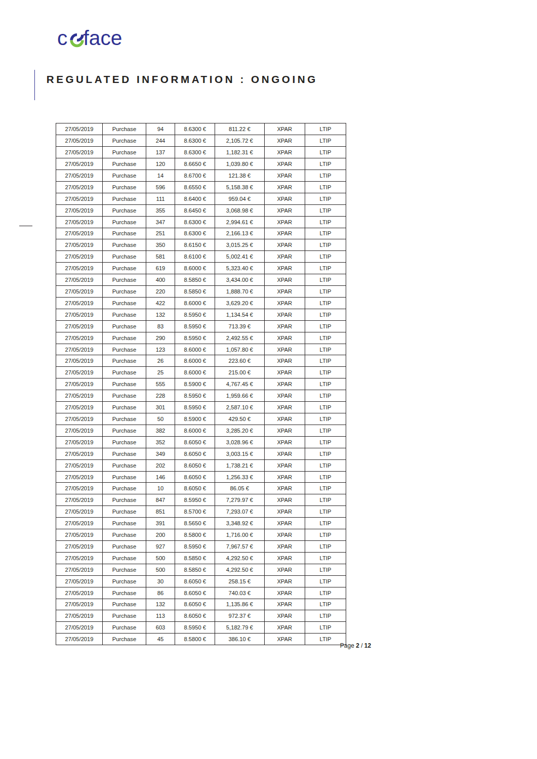c face
REGULATED INFORMATION : ONGOING
| 27/05/2019 | Purchase | 94 | 8.6300 € | 811.22 € | XPAR | LTIP |
| 27/05/2019 | Purchase | 244 | 8.6300 € | 2,105.72 € | XPAR | LTIP |
| 27/05/2019 | Purchase | 137 | 8.6300 € | 1,182.31 € | XPAR | LTIP |
| 27/05/2019 | Purchase | 120 | 8.6650 € | 1,039.80 € | XPAR | LTIP |
| 27/05/2019 | Purchase | 14 | 8.6700 € | 121.38 € | XPAR | LTIP |
| 27/05/2019 | Purchase | 596 | 8.6550 € | 5,158.38 € | XPAR | LTIP |
| 27/05/2019 | Purchase | 111 | 8.6400 € | 959.04 € | XPAR | LTIP |
| 27/05/2019 | Purchase | 355 | 8.6450 € | 3,068.98 € | XPAR | LTIP |
| 27/05/2019 | Purchase | 347 | 8.6300 € | 2,994.61 € | XPAR | LTIP |
| 27/05/2019 | Purchase | 251 | 8.6300 € | 2,166.13 € | XPAR | LTIP |
| 27/05/2019 | Purchase | 350 | 8.6150 € | 3,015.25 € | XPAR | LTIP |
| 27/05/2019 | Purchase | 581 | 8.6100 € | 5,002.41 € | XPAR | LTIP |
| 27/05/2019 | Purchase | 619 | 8.6000 € | 5,323.40 € | XPAR | LTIP |
| 27/05/2019 | Purchase | 400 | 8.5850 € | 3,434.00 € | XPAR | LTIP |
| 27/05/2019 | Purchase | 220 | 8.5850 € | 1,888.70 € | XPAR | LTIP |
| 27/05/2019 | Purchase | 422 | 8.6000 € | 3,629.20 € | XPAR | LTIP |
| 27/05/2019 | Purchase | 132 | 8.5950 € | 1,134.54 € | XPAR | LTIP |
| 27/05/2019 | Purchase | 83 | 8.5950 € | 713.39 € | XPAR | LTIP |
| 27/05/2019 | Purchase | 290 | 8.5950 € | 2,492.55 € | XPAR | LTIP |
| 27/05/2019 | Purchase | 123 | 8.6000 € | 1,057.80 € | XPAR | LTIP |
| 27/05/2019 | Purchase | 26 | 8.6000 € | 223.60 € | XPAR | LTIP |
| 27/05/2019 | Purchase | 25 | 8.6000 € | 215.00 € | XPAR | LTIP |
| 27/05/2019 | Purchase | 555 | 8.5900 € | 4,767.45 € | XPAR | LTIP |
| 27/05/2019 | Purchase | 228 | 8.5950 € | 1,959.66 € | XPAR | LTIP |
| 27/05/2019 | Purchase | 301 | 8.5950 € | 2,587.10 € | XPAR | LTIP |
| 27/05/2019 | Purchase | 50 | 8.5900 € | 429.50 € | XPAR | LTIP |
| 27/05/2019 | Purchase | 382 | 8.6000 € | 3,285.20 € | XPAR | LTIP |
| 27/05/2019 | Purchase | 352 | 8.6050 € | 3,028.96 € | XPAR | LTIP |
| 27/05/2019 | Purchase | 349 | 8.6050 € | 3,003.15 € | XPAR | LTIP |
| 27/05/2019 | Purchase | 202 | 8.6050 € | 1,738.21 € | XPAR | LTIP |
| 27/05/2019 | Purchase | 146 | 8.6050 € | 1,256.33 € | XPAR | LTIP |
| 27/05/2019 | Purchase | 10 | 8.6050 € | 86.05 € | XPAR | LTIP |
| 27/05/2019 | Purchase | 847 | 8.5950 € | 7,279.97 € | XPAR | LTIP |
| 27/05/2019 | Purchase | 851 | 8.5700 € | 7,293.07 € | XPAR | LTIP |
| 27/05/2019 | Purchase | 391 | 8.5650 € | 3,348.92 € | XPAR | LTIP |
| 27/05/2019 | Purchase | 200 | 8.5800 € | 1,716.00 € | XPAR | LTIP |
| 27/05/2019 | Purchase | 927 | 8.5950 € | 7,967.57 € | XPAR | LTIP |
| 27/05/2019 | Purchase | 500 | 8.5850 € | 4,292.50 € | XPAR | LTIP |
| 27/05/2019 | Purchase | 500 | 8.5850 € | 4,292.50 € | XPAR | LTIP |
| 27/05/2019 | Purchase | 30 | 8.6050 € | 258.15 € | XPAR | LTIP |
| 27/05/2019 | Purchase | 86 | 8.6050 € | 740.03 € | XPAR | LTIP |
| 27/05/2019 | Purchase | 132 | 8.6050 € | 1,135.86 € | XPAR | LTIP |
| 27/05/2019 | Purchase | 113 | 8.6050 € | 972.37 € | XPAR | LTIP |
| 27/05/2019 | Purchase | 603 | 8.5950 € | 5,182.79 € | XPAR | LTIP |
| 27/05/2019 | Purchase | 45 | 8.5800 € | 386.10 € | XPAR | LTIP |
Page 2 / 12